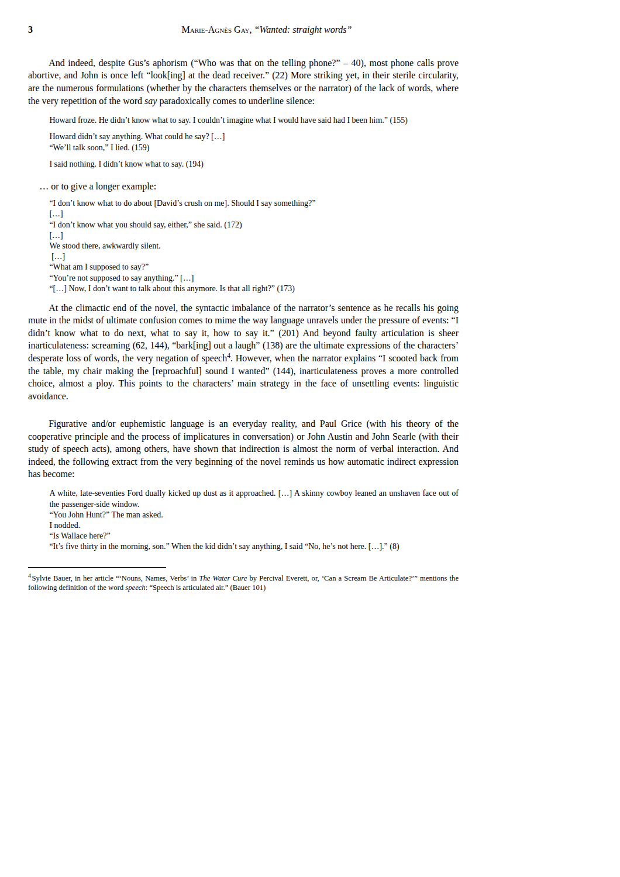3 Marie-Agnès Gay, “Wanted: straight words”
And indeed, despite Gus’s aphorism (“Who was that on the telling phone?” – 40), most phone calls prove abortive, and John is once left “look[ing] at the dead receiver.” (22) More striking yet, in their sterile circularity, are the numerous formulations (whether by the characters themselves or the narrator) of the lack of words, where the very repetition of the word say paradoxically comes to underline silence:
Howard froze. He didn’t know what to say. I couldn’t imagine what I would have said had I been him.” (155)
Howard didn’t say anything. What could he say? […]
“We’ll talk soon,” I lied. (159)
I said nothing. I didn’t know what to say. (194)
… or to give a longer example:
“I don’t know what to do about [David’s crush on me]. Should I say something?”
[…]
“I don’t know what you should say, either,” she said. (172)
[…]
We stood there, awkwardly silent.
[…]
“What am I supposed to say?”
“You’re not supposed to say anything.” […]
“[…] Now, I don’t want to talk about this anymore. Is that all right?” (173)
At the climactic end of the novel, the syntactic imbalance of the narrator’s sentence as he recalls his going mute in the midst of ultimate confusion comes to mime the way language unravels under the pressure of events: “I didn’t know what to do next, what to say it, how to say it.” (201) And beyond faulty articulation is sheer inarticulateness: screaming (62, 144), “bark[ing] out a laugh” (138) are the ultimate expressions of the characters’ desperate loss of words, the very negation of speech4. However, when the narrator explains “I scooted back from the table, my chair making the [reproachful] sound I wanted” (144), inarticulateness proves a more controlled choice, almost a ploy. This points to the characters’ main strategy in the face of unsettling events: linguistic avoidance.
Figurative and/or euphemistic language is an everyday reality, and Paul Grice (with his theory of the cooperative principle and the process of implicatures in conversation) or John Austin and John Searle (with their study of speech acts), among others, have shown that indirection is almost the norm of verbal interaction. And indeed, the following extract from the very beginning of the novel reminds us how automatic indirect expression has become:
A white, late-seventies Ford dually kicked up dust as it approached. […] A skinny cowboy leaned an unshaven face out of the passenger-side window.
“You John Hunt?” The man asked.
I nodded.
“Is Wallace here?”
“It’s five thirty in the morning, son.” When the kid didn’t say anything, I said “No, he’s not here. […].” (8)
4 Sylvie Bauer, in her article “‘Nouns, Names, Verbs’ in The Water Cure by Percival Everett, or, ‘Can a Scream Be Articulate?’” mentions the following definition of the word speech: “Speech is articulated air.” (Bauer 101)